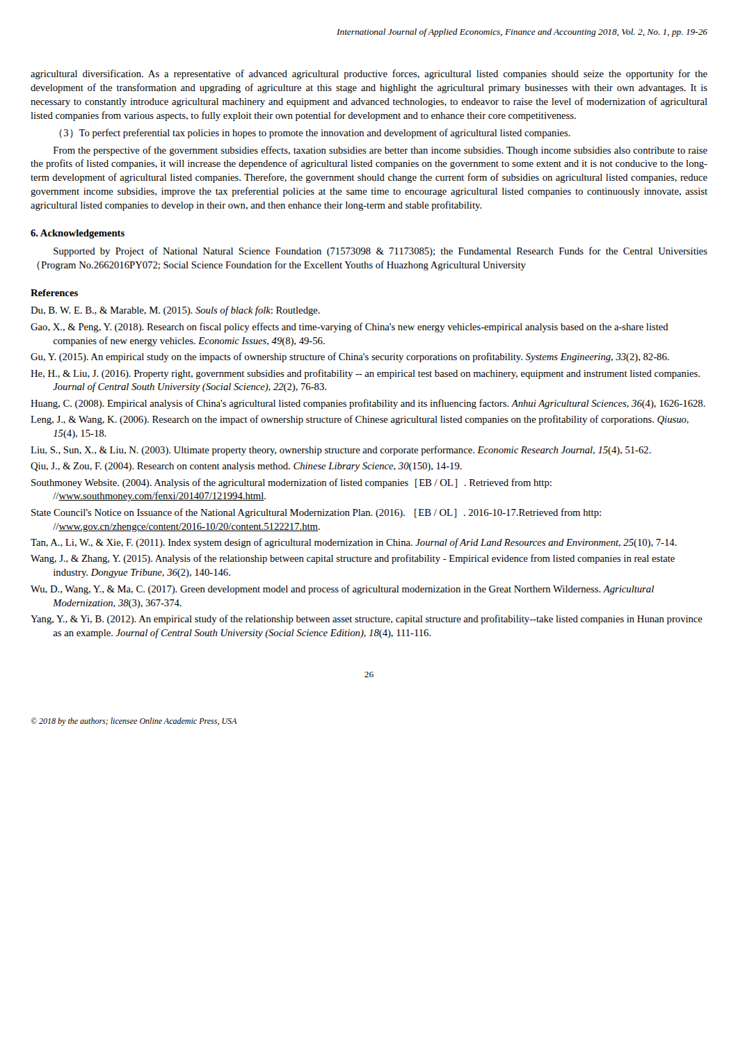International Journal of Applied Economics, Finance and Accounting 2018, Vol. 2, No. 1, pp. 19-26
agricultural diversification. As a representative of advanced agricultural productive forces, agricultural listed companies should seize the opportunity for the development of the transformation and upgrading of agriculture at this stage and highlight the agricultural primary businesses with their own advantages. It is necessary to constantly introduce agricultural machinery and equipment and advanced technologies, to endeavor to raise the level of modernization of agricultural listed companies from various aspects, to fully exploit their own potential for development and to enhance their core competitiveness.
（3）To perfect preferential tax policies in hopes to promote the innovation and development of agricultural listed companies.
From the perspective of the government subsidies effects, taxation subsidies are better than income subsidies. Though income subsidies also contribute to raise the profits of listed companies, it will increase the dependence of agricultural listed companies on the government to some extent and it is not conducive to the long-term development of agricultural listed companies. Therefore, the government should change the current form of subsidies on agricultural listed companies, reduce government income subsidies, improve the tax preferential policies at the same time to encourage agricultural listed companies to continuously innovate, assist agricultural listed companies to develop in their own, and then enhance their long-term and stable profitability.
6. Acknowledgements
Supported by Project of National Natural Science Foundation (71573098 & 71173085); the Fundamental Research Funds for the Central Universities（Program No.2662016PY072; Social Science Foundation for the Excellent Youths of Huazhong Agricultural University
References
Du, B. W. E. B., & Marable, M. (2015). Souls of black folk: Routledge.
Gao, X., & Peng, Y. (2018). Research on fiscal policy effects and time-varying of China's new energy vehicles-empirical analysis based on the a-share listed companies of new energy vehicles. Economic Issues, 49(8), 49-56.
Gu, Y. (2015). An empirical study on the impacts of ownership structure of China's security corporations on profitability. Systems Engineering, 33(2), 82-86.
He, H., & Liu, J. (2016). Property right, government subsidies and profitability -- an empirical test based on machinery, equipment and instrument listed companies. Journal of Central South University (Social Science), 22(2), 76-83.
Huang, C. (2008). Empirical analysis of China's agricultural listed companies profitability and its influencing factors. Anhui Agricultural Sciences, 36(4), 1626-1628.
Leng, J., & Wang, K. (2006). Research on the impact of ownership structure of Chinese agricultural listed companies on the profitability of corporations. Qiusuo, 15(4), 15-18.
Liu, S., Sun, X., & Liu, N. (2003). Ultimate property theory, ownership structure and corporate performance. Economic Research Journal, 15(4), 51-62.
Qiu, J., & Zou, F. (2004). Research on content analysis method. Chinese Library Science, 30(150), 14-19.
Southmoney Website. (2004). Analysis of the agricultural modernization of listed companies［EB / OL］. Retrieved from http: //www.southmoney.com/fenxi/201407/121994.html.
State Council's Notice on Issuance of the National Agricultural Modernization Plan. (2016). ［EB / OL］. 2016-10-17.Retrieved from http: //www.gov.cn/zhengce/content/2016-10/20/content.5122217.htm.
Tan, A., Li, W., & Xie, F. (2011). Index system design of agricultural modernization in China. Journal of Arid Land Resources and Environment, 25(10), 7-14.
Wang, J., & Zhang, Y. (2015). Analysis of the relationship between capital structure and profitability - Empirical evidence from listed companies in real estate industry. Dongyue Tribune, 36(2), 140-146.
Wu, D., Wang, Y., & Ma, C. (2017). Green development model and process of agricultural modernization in the Great Northern Wilderness. Agricultural Modernization, 38(3), 367-374.
Yang, Y., & Yi, B. (2012). An empirical study of the relationship between asset structure, capital structure and profitability--take listed companies in Hunan province as an example. Journal of Central South University (Social Science Edition), 18(4), 111-116.
26
© 2018 by the authors; licensee Online Academic Press, USA